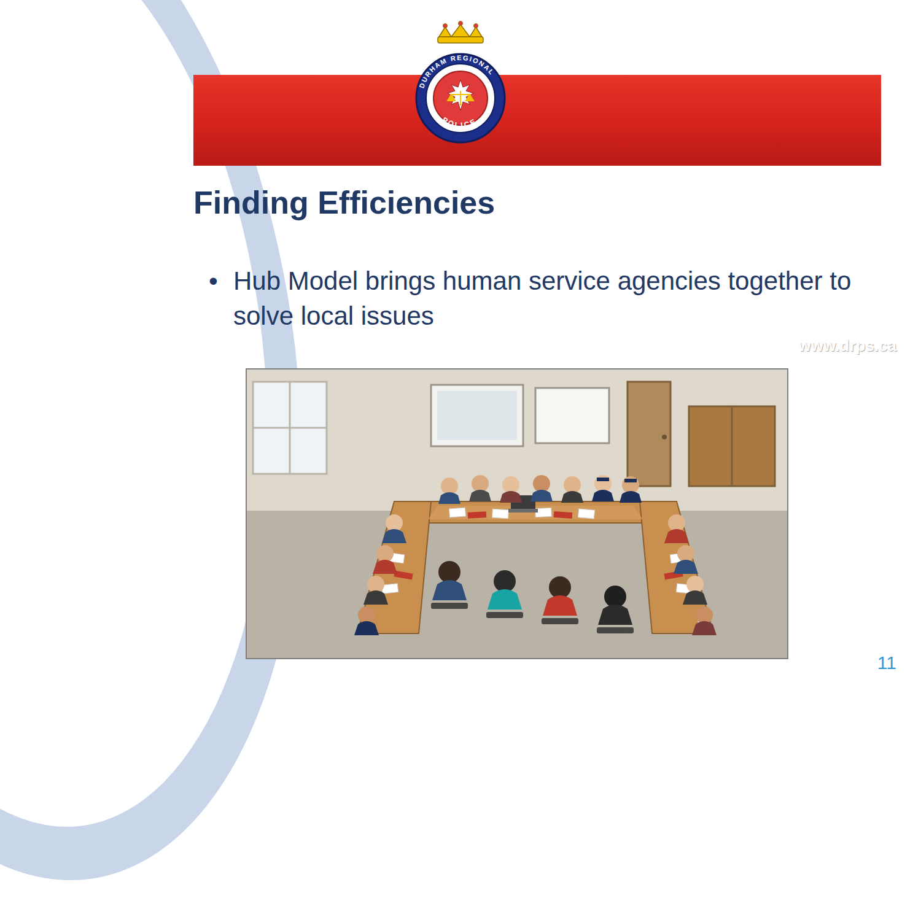Leaders in Community Safety
www.drps.ca
DURHAM REGIONAL POLICE
Finding Efficiencies
Hub Model brings human service agencies together to solve local issues
11